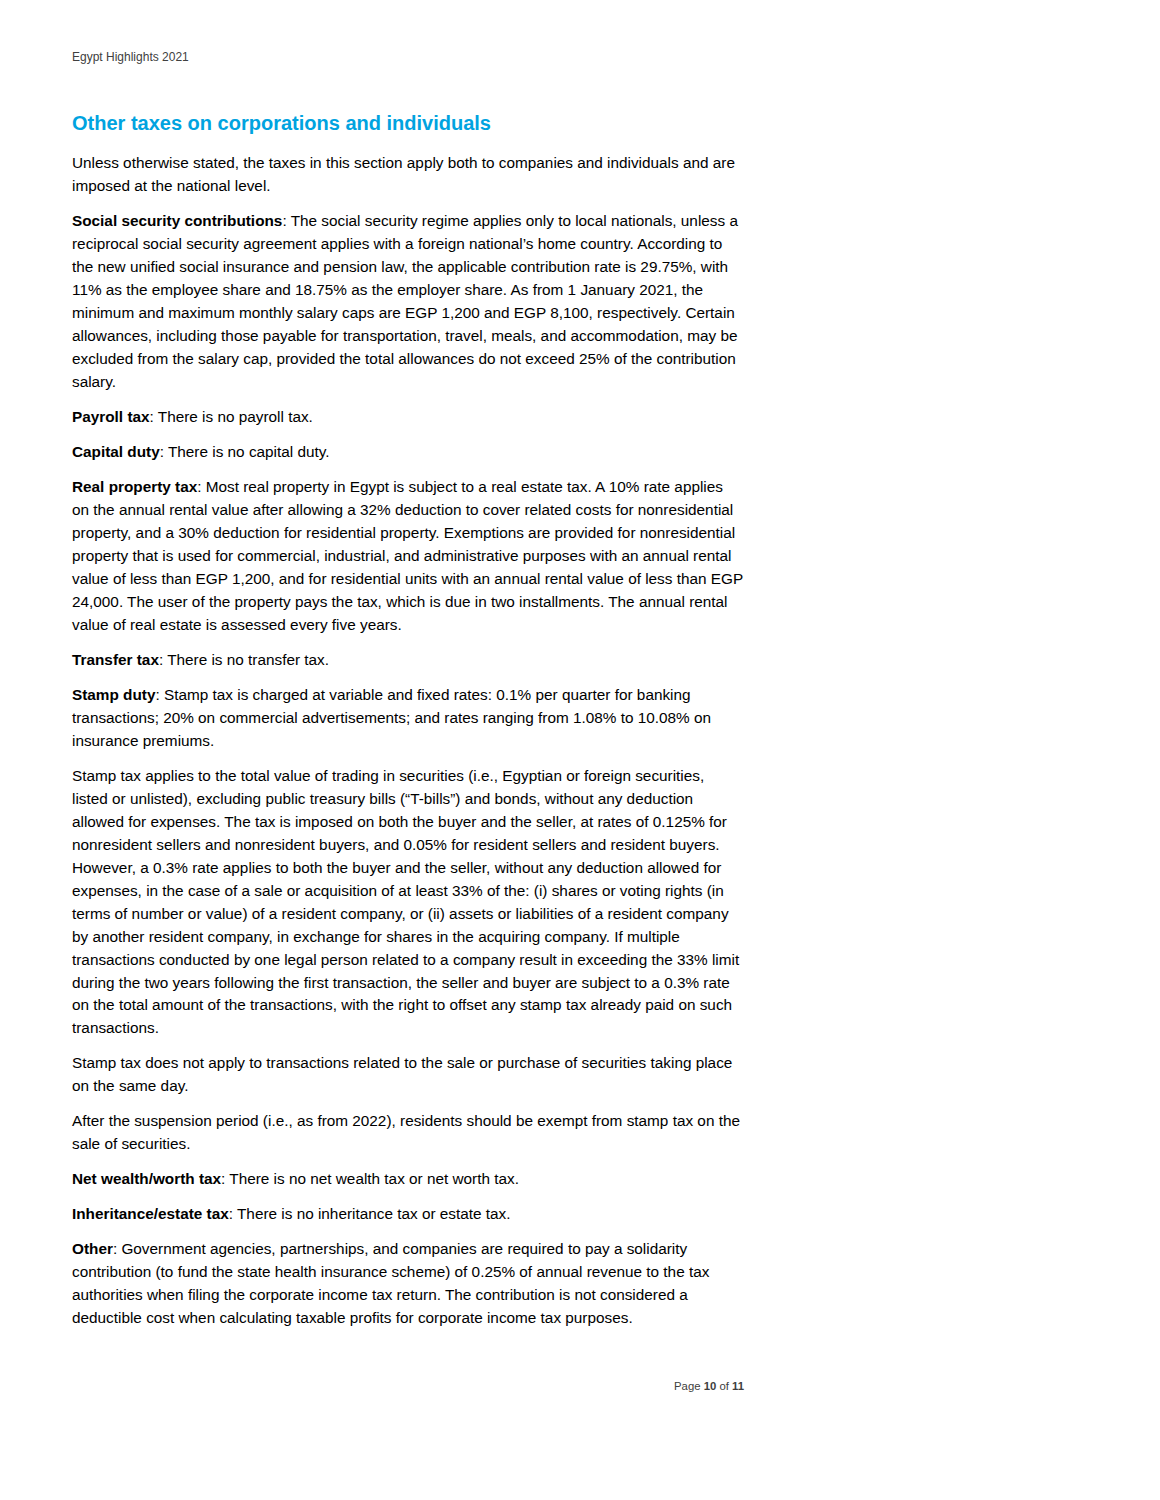Egypt Highlights 2021
Other taxes on corporations and individuals
Unless otherwise stated, the taxes in this section apply both to companies and individuals and are imposed at the national level.
Social security contributions: The social security regime applies only to local nationals, unless a reciprocal social security agreement applies with a foreign national’s home country. According to the new unified social insurance and pension law, the applicable contribution rate is 29.75%, with 11% as the employee share and 18.75% as the employer share. As from 1 January 2021, the minimum and maximum monthly salary caps are EGP 1,200 and EGP 8,100, respectively. Certain allowances, including those payable for transportation, travel, meals, and accommodation, may be excluded from the salary cap, provided the total allowances do not exceed 25% of the contribution salary.
Payroll tax: There is no payroll tax.
Capital duty: There is no capital duty.
Real property tax: Most real property in Egypt is subject to a real estate tax. A 10% rate applies on the annual rental value after allowing a 32% deduction to cover related costs for nonresidential property, and a 30% deduction for residential property. Exemptions are provided for nonresidential property that is used for commercial, industrial, and administrative purposes with an annual rental value of less than EGP 1,200, and for residential units with an annual rental value of less than EGP 24,000. The user of the property pays the tax, which is due in two installments. The annual rental value of real estate is assessed every five years.
Transfer tax: There is no transfer tax.
Stamp duty: Stamp tax is charged at variable and fixed rates: 0.1% per quarter for banking transactions; 20% on commercial advertisements; and rates ranging from 1.08% to 10.08% on insurance premiums.
Stamp tax applies to the total value of trading in securities (i.e., Egyptian or foreign securities, listed or unlisted), excluding public treasury bills (“T-bills”) and bonds, without any deduction allowed for expenses. The tax is imposed on both the buyer and the seller, at rates of 0.125% for nonresident sellers and nonresident buyers, and 0.05% for resident sellers and resident buyers. However, a 0.3% rate applies to both the buyer and the seller, without any deduction allowed for expenses, in the case of a sale or acquisition of at least 33% of the: (i) shares or voting rights (in terms of number or value) of a resident company, or (ii) assets or liabilities of a resident company by another resident company, in exchange for shares in the acquiring company. If multiple transactions conducted by one legal person related to a company result in exceeding the 33% limit during the two years following the first transaction, the seller and buyer are subject to a 0.3% rate on the total amount of the transactions, with the right to offset any stamp tax already paid on such transactions.
Stamp tax does not apply to transactions related to the sale or purchase of securities taking place on the same day.
After the suspension period (i.e., as from 2022), residents should be exempt from stamp tax on the sale of securities.
Net wealth/worth tax: There is no net wealth tax or net worth tax.
Inheritance/estate tax: There is no inheritance tax or estate tax.
Other: Government agencies, partnerships, and companies are required to pay a solidarity contribution (to fund the state health insurance scheme) of 0.25% of annual revenue to the tax authorities when filing the corporate income tax return. The contribution is not considered a deductible cost when calculating taxable profits for corporate income tax purposes.
Page 10 of 11